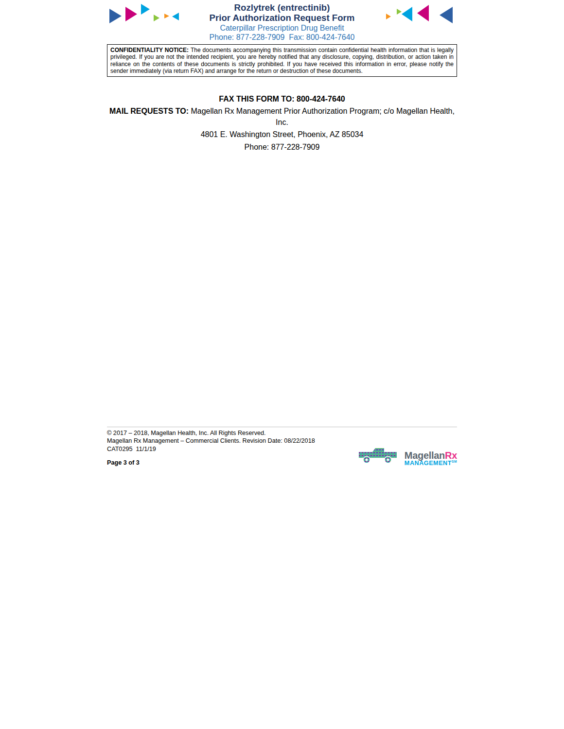Rozlytrek (entrectinib)
Prior Authorization Request Form
Caterpillar Prescription Drug Benefit
Phone: 877-228-7909 Fax: 800-424-7640
CONFIDENTIALITY NOTICE: The documents accompanying this transmission contain confidential health information that is legally privileged. If you are not the intended recipient, you are hereby notified that any disclosure, copying, distribution, or action taken in reliance on the contents of these documents is strictly prohibited. If you have received this information in error, please notify the sender immediately (via return FAX) and arrange for the return or destruction of these documents.
FAX THIS FORM TO: 800-424-7640
MAIL REQUESTS TO: Magellan Rx Management Prior Authorization Program; c/o Magellan Health, Inc.
4801 E. Washington Street, Phoenix, AZ 85034
Phone: 877-228-7909
© 2017 – 2018, Magellan Health, Inc. All Rights Reserved.
Magellan Rx Management – Commercial Clients. Revision Date: 08/22/2018
CAT0295 11/1/19
Page 3 of 3
MagellanRx
MANAGEMENTSM